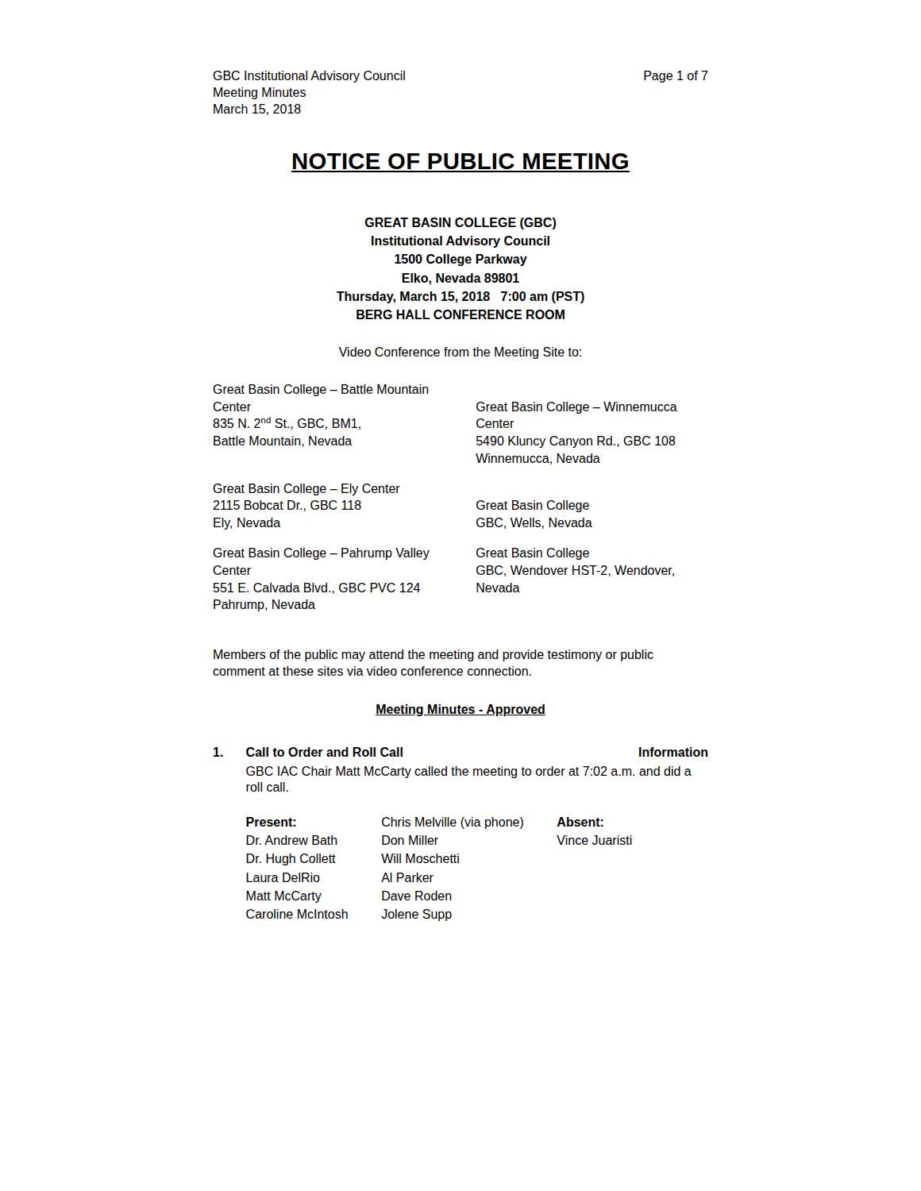GBC Institutional Advisory Council
Meeting Minutes
March 15, 2018
Page 1 of 7
NOTICE OF PUBLIC MEETING
GREAT BASIN COLLEGE (GBC)
Institutional Advisory Council
1500 College Parkway
Elko, Nevada 89801
Thursday, March 15, 2018 7:00 am (PST)
BERG HALL CONFERENCE ROOM
Video Conference from the Meeting Site to:
| Great Basin College – Battle Mountain Center 835 N. 2 nd St., GBC, BM1, Battle Mountain, Nevada | Great Basin College – Winnemucca Center 5490 Kluncy Canyon Rd., GBC 108 Winnemucca, Nevada |
| Great Basin College – Ely Center 2115 Bobcat Dr., GBC 118 Ely, Nevada | Great Basin College GBC, Wells, Nevada |
| Great Basin College – Pahrump Valley Center 551 E. Calvada Blvd., GBC PVC 124 Pahrump, Nevada | Great Basin College GBC, Wendover HST-2, Wendover, Nevada |
Members of the public may attend the meeting and provide testimony or public comment at these sites via video conference connection.
Meeting Minutes - Approved
1.
Call to Order and Roll Call Information
GBC IAC Chair Matt McCarty called the meeting to order at 7:02 a.m. and did a roll call.
| Present: | Chris Melville (via phone) | Absent: |
| Dr. Andrew Bath | Don Miller | Vince Juaristi |
| Dr. Hugh Collett | Will Moschetti | |
| Laura DelRio | Al Parker | |
| Matt McCarty | Dave Roden | |
| Caroline McIntosh | Jolene Supp | |